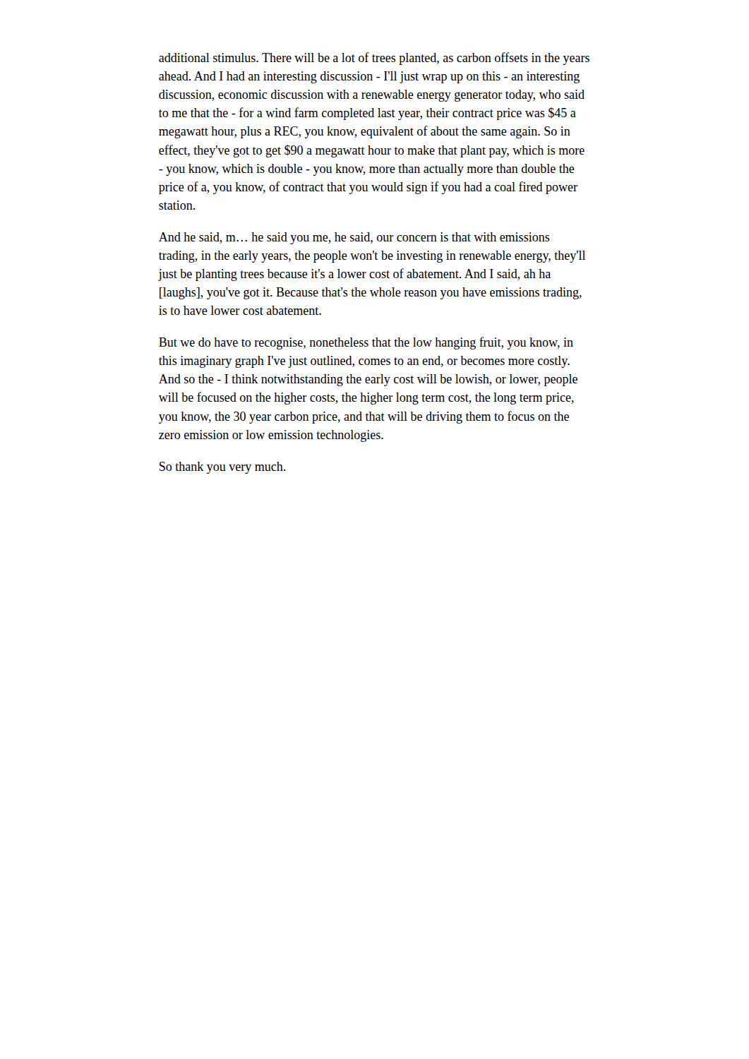additional stimulus. There will be a lot of trees planted, as carbon offsets in the years ahead. And I had an interesting discussion - I'll just wrap up on this - an interesting discussion, economic discussion with a renewable energy generator today, who said to me that the - for a wind farm completed last year, their contract price was $45 a megawatt hour, plus a REC, you know, equivalent of about the same again. So in effect, they've got to get $90 a megawatt hour to make that plant pay, which is more - you know, which is double - you know, more than actually more than double the price of a, you know, of contract that you would sign if you had a coal fired power station.
And he said, m… he said you me, he said, our concern is that with emissions trading, in the early years, the people won't be investing in renewable energy, they'll just be planting trees because it's a lower cost of abatement. And I said, ah ha [laughs], you've got it. Because that's the whole reason you have emissions trading, is to have lower cost abatement.
But we do have to recognise, nonetheless that the low hanging fruit, you know, in this imaginary graph I've just outlined, comes to an end, or becomes more costly. And so the - I think notwithstanding the early cost will be lowish, or lower, people will be focused on the higher costs, the higher long term cost, the long term price, you know, the 30 year carbon price, and that will be driving them to focus on the zero emission or low emission technologies.
So thank you very much.